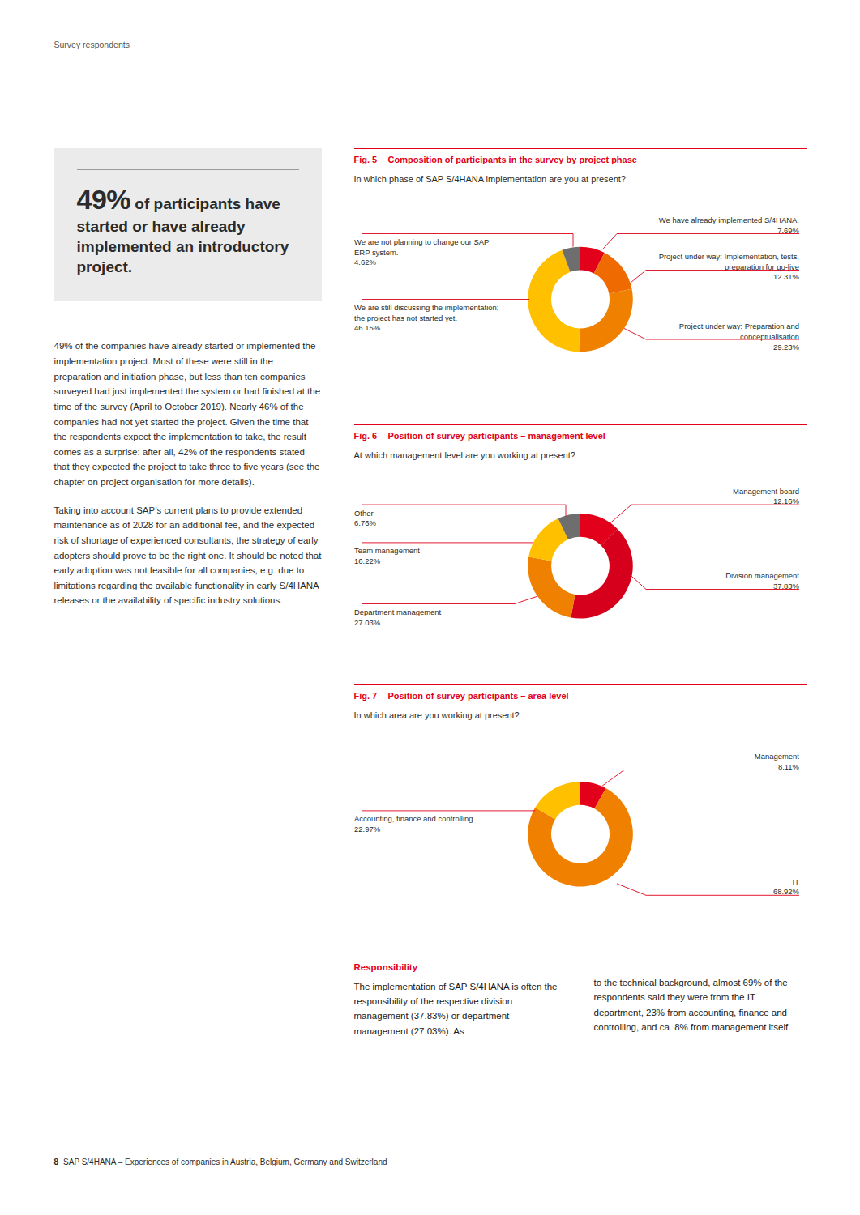Survey respondents
49% of participants have started or have already implemented an introductory project.
49% of the companies have already started or implemented the implementation project. Most of these were still in the preparation and initiation phase, but less than ten companies surveyed had just implemented the system or had finished at the time of the survey (April to October 2019). Nearly 46% of the companies had not yet started the project. Given the time that the respondents expect the implementation to take, the result comes as a surprise: after all, 42% of the respondents stated that they expected the project to take three to five years (see the chapter on project organisation for more details).
Taking into account SAP’s current plans to provide extended maintenance as of 2028 for an additional fee, and the expected risk of shortage of experienced consultants, the strategy of early adopters should prove to be the right one. It should be noted that early adoption was not feasible for all companies, e.g. due to limitations regarding the available functionality in early S/4HANA releases or the availability of specific industry solutions.
Fig. 5 Composition of participants in the survey by project phase
In which phase of SAP S/4HANA implementation are you at present?
We are not planning to change our SAP ERP system.4.62%
We are still discussing the implementation; the project has not started yet.46.15%
We have already implemented S/4HANA.7.69%
Project under way: Implementation, tests, preparation for go-live12.31%
Project under way: Preparation and conceptualisation29.23%
Fig. 6 Position of survey participants – management level
At which management level are you working at present?
Other6.76%
Team management16.22%
Department management27.03%
Management board12.16%
Division management37.83%
Fig. 7 Position of survey participants – area level
In which area are you working at present?
Management8.11%
Accounting, finance and controlling22.97%
IT68.92%
Responsibility
The implementation of SAP S/4HANA is often the responsibility of the respective division management (37.83%) or department management (27.03%). As
to the technical background, almost 69% of the respondents said they were from the IT department, 23% from accounting, finance and controlling, and ca. 8% from management itself.
8 SAP S/4HANA – Experiences of companies in Austria, Belgium, Germany and Switzerland